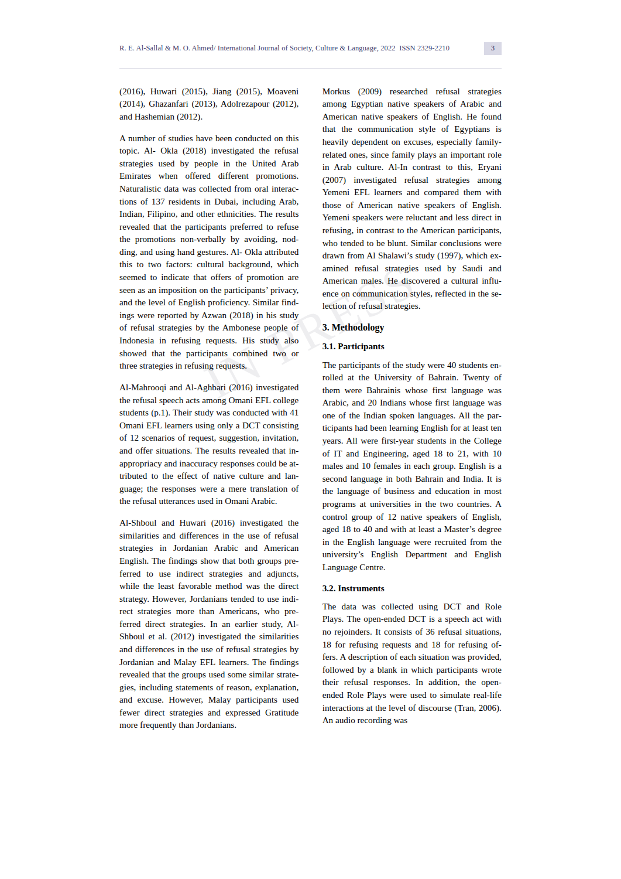IN PRESS
R. E. Al-Sallal & M. O. Ahmed/ International Journal of Society, Culture & Language, 2022 ISSN 2329-2210
3
(2016), Huwari (2015), Jiang (2015), Moaveni (2014), Ghazanfari (2013), Adolrezapour (2012), and Hashemian (2012).
A number of studies have been conducted on this topic. Al- Okla (2018) investigated the refusal strategies used by people in the United Arab Emirates when offered different promotions. Naturalistic data was collected from oral interactions of 137 residents in Dubai, including Arab, Indian, Filipino, and other ethnicities. The results revealed that the participants preferred to refuse the promotions non-verbally by avoiding, nodding, and using hand gestures. Al- Okla attributed this to two factors: cultural background, which seemed to indicate that offers of promotion are seen as an imposition on the participants’ privacy, and the level of English proficiency. Similar findings were reported by Azwan (2018) in his study of refusal strategies by the Ambonese people of Indonesia in refusing requests. His study also showed that the participants combined two or three strategies in refusing requests.
Al-Mahrooqi and Al-Aghbari (2016) investigated the refusal speech acts among Omani EFL college students (p.1). Their study was conducted with 41 Omani EFL learners using only a DCT consisting of 12 scenarios of request, suggestion, invitation, and offer situations. The results revealed that inappropriacy and inaccuracy responses could be attributed to the effect of native culture and language; the responses were a mere translation of the refusal utterances used in Omani Arabic.
Al-Shboul and Huwari (2016) investigated the similarities and differences in the use of refusal strategies in Jordanian Arabic and American English. The findings show that both groups preferred to use indirect strategies and adjuncts, while the least favorable method was the direct strategy. However, Jordanians tended to use indirect strategies more than Americans, who preferred direct strategies. In an earlier study, Al-Shboul et al. (2012) investigated the similarities and differences in the use of refusal strategies by Jordanian and Malay EFL learners. The findings revealed that the groups used some similar strategies, including statements of reason, explanation, and excuse. However, Malay participants used fewer direct strategies and expressed Gratitude more frequently than Jordanians.
Morkus (2009) researched refusal strategies among Egyptian native speakers of Arabic and American native speakers of English. He found that the communication style of Egyptians is heavily dependent on excuses, especially family-related ones, since family plays an important role in Arab culture. Al-In contrast to this, Eryani (2007) investigated refusal strategies among Yemeni EFL learners and compared them with those of American native speakers of English. Yemeni speakers were reluctant and less direct in refusing, in contrast to the American participants, who tended to be blunt. Similar conclusions were drawn from Al Shalawi’s study (1997), which examined refusal strategies used by Saudi and American males. He discovered a cultural influence on communication styles, reflected in the selection of refusal strategies.
3. Methodology
3.1. Participants
The participants of the study were 40 students enrolled at the University of Bahrain. Twenty of them were Bahrainis whose first language was Arabic, and 20 Indians whose first language was one of the Indian spoken languages. All the participants had been learning English for at least ten years. All were first-year students in the College of IT and Engineering, aged 18 to 21, with 10 males and 10 females in each group. English is a second language in both Bahrain and India. It is the language of business and education in most programs at universities in the two countries. A control group of 12 native speakers of English, aged 18 to 40 and with at least a Master’s degree in the English language were recruited from the university’s English Department and English Language Centre.
3.2. Instruments
The data was collected using DCT and Role Plays. The open-ended DCT is a speech act with no rejoinders. It consists of 36 refusal situations, 18 for refusing requests and 18 for refusing offers. A description of each situation was provided, followed by a blank in which participants wrote their refusal responses. In addition, the open-ended Role Plays were used to simulate real-life interactions at the level of discourse (Tran, 2006). An audio recording was